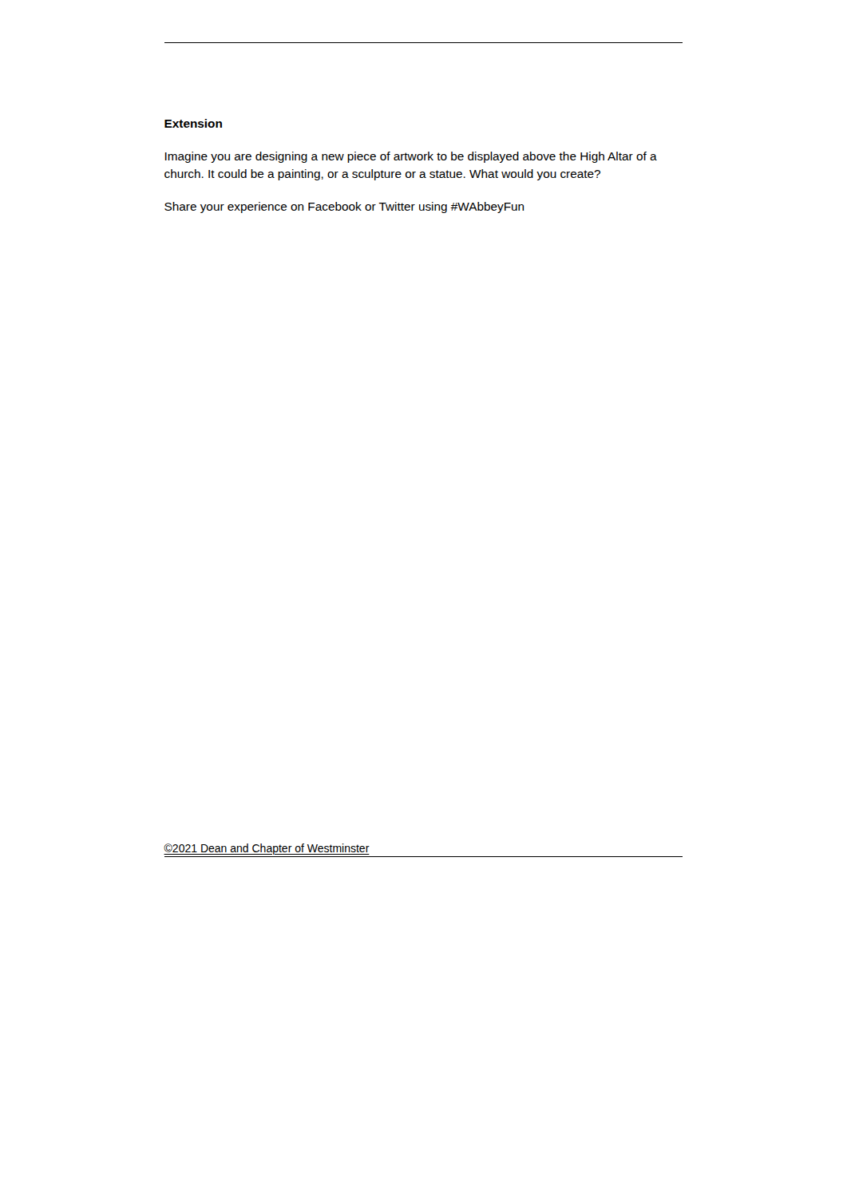Extension
Imagine you are designing a new piece of artwork to be displayed above the High Altar of a church. It could be a painting, or a sculpture or a statue. What would you create?
Share your experience on Facebook or Twitter using #WAbbeyFun
©2021 Dean and Chapter of Westminster